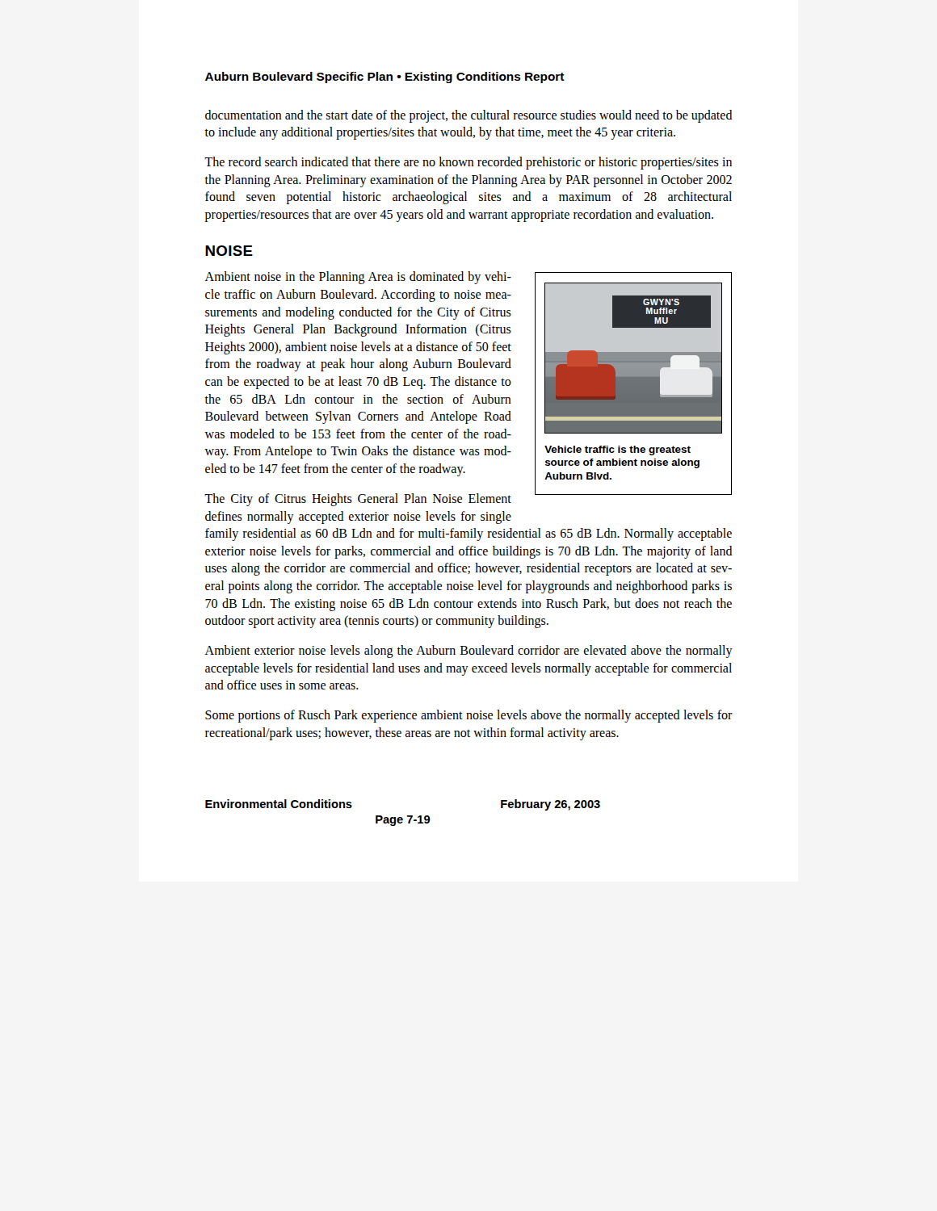Auburn Boulevard Specific Plan • Existing Conditions Report
documentation and the start date of the project, the cultural resource studies would need to be updated to include any additional properties/sites that would, by that time, meet the 45 year criteria.
The record search indicated that there are no known recorded prehistoric or historic properties/sites in the Planning Area. Preliminary examination of the Planning Area by PAR personnel in October 2002 found seven potential historic archaeological sites and a maximum of 28 architectural properties/resources that are over 45 years old and warrant appropriate recordation and evaluation.
NOISE
GWYN'S
Muffler
MU
Vehicle traffic is the greatest source of ambient noise along Auburn Blvd.
Ambient noise in the Planning Area is dominated by vehicle traffic on Auburn Boulevard. According to noise measurements and modeling conducted for the City of Citrus Heights General Plan Background Information (Citrus Heights 2000), ambient noise levels at a distance of 50 feet from the roadway at peak hour along Auburn Boulevard can be expected to be at least 70 dB Leq. The distance to the 65 dBA Ldn contour in the section of Auburn Boulevard between Sylvan Corners and Antelope Road was modeled to be 153 feet from the center of the roadway. From Antelope to Twin Oaks the distance was modeled to be 147 feet from the center of the roadway.
The City of Citrus Heights General Plan Noise Element defines normally accepted exterior noise levels for single family residential as 60 dB Ldn and for multi-family residential as 65 dB Ldn. Normally acceptable exterior noise levels for parks, commercial and office buildings is 70 dB Ldn. The majority of land uses along the corridor are commercial and office; however, residential receptors are located at several points along the corridor. The acceptable noise level for playgrounds and neighborhood parks is 70 dB Ldn. The existing noise 65 dB Ldn contour extends into Rusch Park, but does not reach the outdoor sport activity area (tennis courts) or community buildings.
Ambient exterior noise levels along the Auburn Boulevard corridor are elevated above the normally acceptable levels for residential land uses and may exceed levels normally acceptable for commercial and office uses in some areas.
Some portions of Rusch Park experience ambient noise levels above the normally accepted levels for recreational/park uses; however, these areas are not within formal activity areas.
Environmental Conditions February 26, 2003
Page 7-19